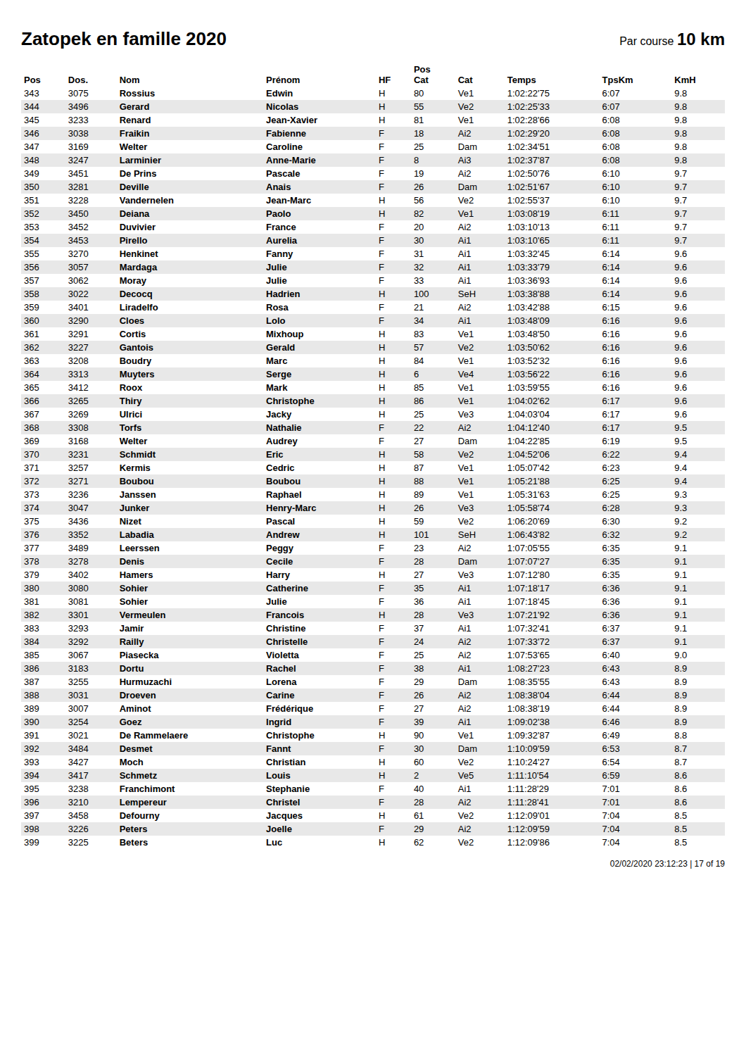Zatopek en famille 2020
Par course 10 km
| Pos | Dos. | Nom | Prénom | HF | Pos Cat | Cat | Temps | TpsKm | KmH |
| --- | --- | --- | --- | --- | --- | --- | --- | --- | --- |
| 343 | 3075 | Rossius | Edwin | H | 80 | Ve1 | 1:02:22'75 | 6:07 | 9.8 |
| 344 | 3496 | Gerard | Nicolas | H | 55 | Ve2 | 1:02:25'33 | 6:07 | 9.8 |
| 345 | 3233 | Renard | Jean-Xavier | H | 81 | Ve1 | 1:02:28'66 | 6:08 | 9.8 |
| 346 | 3038 | Fraikin | Fabienne | F | 18 | Ai2 | 1:02:29'20 | 6:08 | 9.8 |
| 347 | 3169 | Welter | Caroline | F | 25 | Dam | 1:02:34'51 | 6:08 | 9.8 |
| 348 | 3247 | Larminier | Anne-Marie | F | 8 | Ai3 | 1:02:37'87 | 6:08 | 9.8 |
| 349 | 3451 | De Prins | Pascale | F | 19 | Ai2 | 1:02:50'76 | 6:10 | 9.7 |
| 350 | 3281 | Deville | Anais | F | 26 | Dam | 1:02:51'67 | 6:10 | 9.7 |
| 351 | 3228 | Vandernelen | Jean-Marc | H | 56 | Ve2 | 1:02:55'37 | 6:10 | 9.7 |
| 352 | 3450 | Deiana | Paolo | H | 82 | Ve1 | 1:03:08'19 | 6:11 | 9.7 |
| 353 | 3452 | Duvivier | France | F | 20 | Ai2 | 1:03:10'13 | 6:11 | 9.7 |
| 354 | 3453 | Pirello | Aurelia | F | 30 | Ai1 | 1:03:10'65 | 6:11 | 9.7 |
| 355 | 3270 | Henkinet | Fanny | F | 31 | Ai1 | 1:03:32'45 | 6:14 | 9.6 |
| 356 | 3057 | Mardaga | Julie | F | 32 | Ai1 | 1:03:33'79 | 6:14 | 9.6 |
| 357 | 3062 | Moray | Julie | F | 33 | Ai1 | 1:03:36'93 | 6:14 | 9.6 |
| 358 | 3022 | Decocq | Hadrien | H | 100 | SeH | 1:03:38'88 | 6:14 | 9.6 |
| 359 | 3401 | Liradelfo | Rosa | F | 21 | Ai2 | 1:03:42'88 | 6:15 | 9.6 |
| 360 | 3290 | Cloes | Lolo | F | 34 | Ai1 | 1:03:48'09 | 6:16 | 9.6 |
| 361 | 3291 | Cortis | Mixhoup | H | 83 | Ve1 | 1:03:48'50 | 6:16 | 9.6 |
| 362 | 3227 | Gantois | Gerald | H | 57 | Ve2 | 1:03:50'62 | 6:16 | 9.6 |
| 363 | 3208 | Boudry | Marc | H | 84 | Ve1 | 1:03:52'32 | 6:16 | 9.6 |
| 364 | 3313 | Muyters | Serge | H | 6 | Ve4 | 1:03:56'22 | 6:16 | 9.6 |
| 365 | 3412 | Roox | Mark | H | 85 | Ve1 | 1:03:59'55 | 6:16 | 9.6 |
| 366 | 3265 | Thiry | Christophe | H | 86 | Ve1 | 1:04:02'62 | 6:17 | 9.6 |
| 367 | 3269 | Ulrici | Jacky | H | 25 | Ve3 | 1:04:03'04 | 6:17 | 9.6 |
| 368 | 3308 | Torfs | Nathalie | F | 22 | Ai2 | 1:04:12'40 | 6:17 | 9.5 |
| 369 | 3168 | Welter | Audrey | F | 27 | Dam | 1:04:22'85 | 6:19 | 9.5 |
| 370 | 3231 | Schmidt | Eric | H | 58 | Ve2 | 1:04:52'06 | 6:22 | 9.4 |
| 371 | 3257 | Kermis | Cedric | H | 87 | Ve1 | 1:05:07'42 | 6:23 | 9.4 |
| 372 | 3271 | Boubou | Boubou | H | 88 | Ve1 | 1:05:21'88 | 6:25 | 9.4 |
| 373 | 3236 | Janssen | Raphael | H | 89 | Ve1 | 1:05:31'63 | 6:25 | 9.3 |
| 374 | 3047 | Junker | Henry-Marc | H | 26 | Ve3 | 1:05:58'74 | 6:28 | 9.3 |
| 375 | 3436 | Nizet | Pascal | H | 59 | Ve2 | 1:06:20'69 | 6:30 | 9.2 |
| 376 | 3352 | Labadia | Andrew | H | 101 | SeH | 1:06:43'82 | 6:32 | 9.2 |
| 377 | 3489 | Leerssen | Peggy | F | 23 | Ai2 | 1:07:05'55 | 6:35 | 9.1 |
| 378 | 3278 | Denis | Cecile | F | 28 | Dam | 1:07:07'27 | 6:35 | 9.1 |
| 379 | 3402 | Hamers | Harry | H | 27 | Ve3 | 1:07:12'80 | 6:35 | 9.1 |
| 380 | 3080 | Sohier | Catherine | F | 35 | Ai1 | 1:07:18'17 | 6:36 | 9.1 |
| 381 | 3081 | Sohier | Julie | F | 36 | Ai1 | 1:07:18'45 | 6:36 | 9.1 |
| 382 | 3301 | Vermeulen | Francois | H | 28 | Ve3 | 1:07:21'92 | 6:36 | 9.1 |
| 383 | 3293 | Jamir | Christine | F | 37 | Ai1 | 1:07:32'41 | 6:37 | 9.1 |
| 384 | 3292 | Railly | Christelle | F | 24 | Ai2 | 1:07:33'72 | 6:37 | 9.1 |
| 385 | 3067 | Piasecka | Violetta | F | 25 | Ai2 | 1:07:53'65 | 6:40 | 9.0 |
| 386 | 3183 | Dortu | Rachel | F | 38 | Ai1 | 1:08:27'23 | 6:43 | 8.9 |
| 387 | 3255 | Hurmuzachi | Lorena | F | 29 | Dam | 1:08:35'55 | 6:43 | 8.9 |
| 388 | 3031 | Droeven | Carine | F | 26 | Ai2 | 1:08:38'04 | 6:44 | 8.9 |
| 389 | 3007 | Aminot | Frédérique | F | 27 | Ai2 | 1:08:38'19 | 6:44 | 8.9 |
| 390 | 3254 | Goez | Ingrid | F | 39 | Ai1 | 1:09:02'38 | 6:46 | 8.9 |
| 391 | 3021 | De Rammelaere | Christophe | H | 90 | Ve1 | 1:09:32'87 | 6:49 | 8.8 |
| 392 | 3484 | Desmet | Fannt | F | 30 | Dam | 1:10:09'59 | 6:53 | 8.7 |
| 393 | 3427 | Moch | Christian | H | 60 | Ve2 | 1:10:24'27 | 6:54 | 8.7 |
| 394 | 3417 | Schmetz | Louis | H | 2 | Ve5 | 1:11:10'54 | 6:59 | 8.6 |
| 395 | 3238 | Franchimont | Stephanie | F | 40 | Ai1 | 1:11:28'29 | 7:01 | 8.6 |
| 396 | 3210 | Lempereur | Christel | F | 28 | Ai2 | 1:11:28'41 | 7:01 | 8.6 |
| 397 | 3458 | Defourny | Jacques | H | 61 | Ve2 | 1:12:09'01 | 7:04 | 8.5 |
| 398 | 3226 | Peters | Joelle | F | 29 | Ai2 | 1:12:09'59 | 7:04 | 8.5 |
| 399 | 3225 | Beters | Luc | H | 62 | Ve2 | 1:12:09'86 | 7:04 | 8.5 |
02/02/2020 23:12:23 | 17 of 19